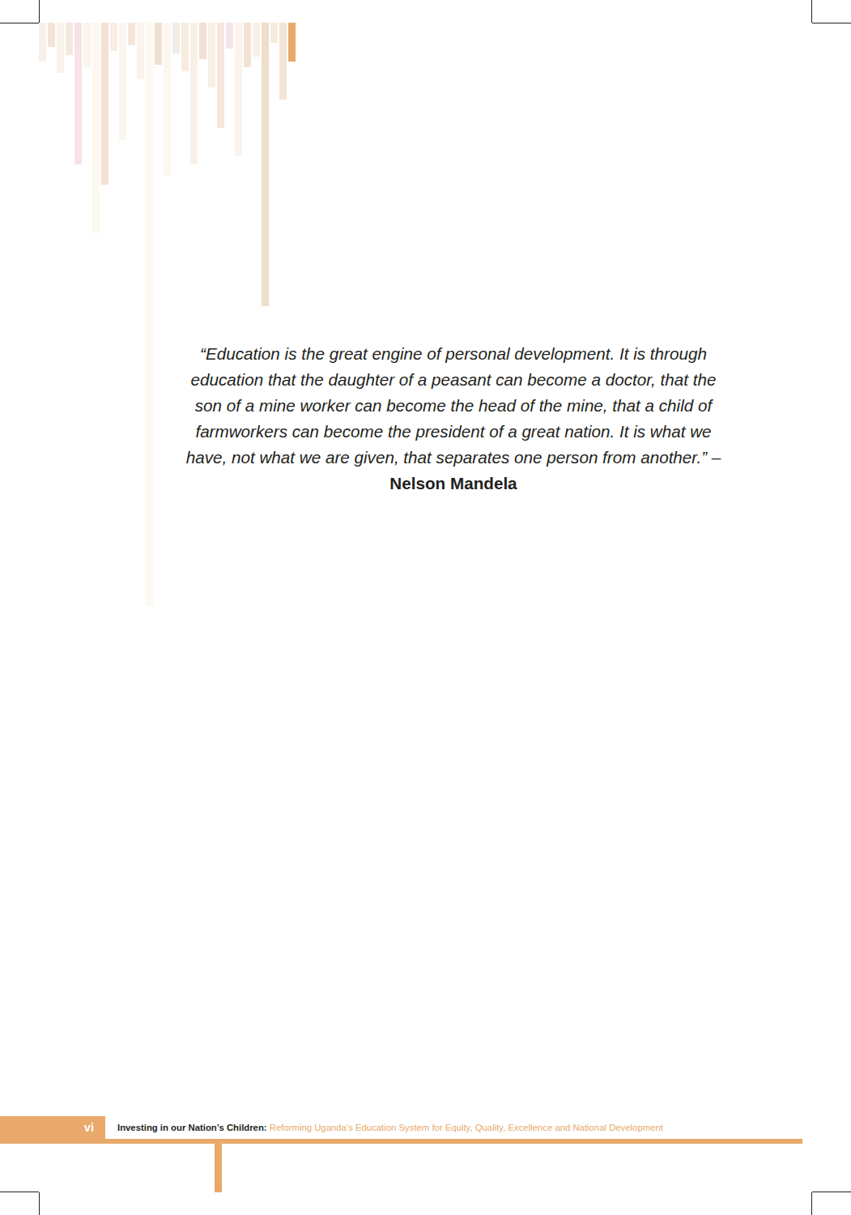“Education is the great engine of personal development. It is through education that the daughter of a peasant can become a doctor, that the son of a mine worker can become the head of the mine, that a child of farmworkers can become the president of a great nation. It is what we have, not what we are given, that separates one person from another.” – Nelson Mandela
vi
Investing in our Nation’s Children: Reforming Uganda’s Education System for Equity, Quality, Excellence and National Development